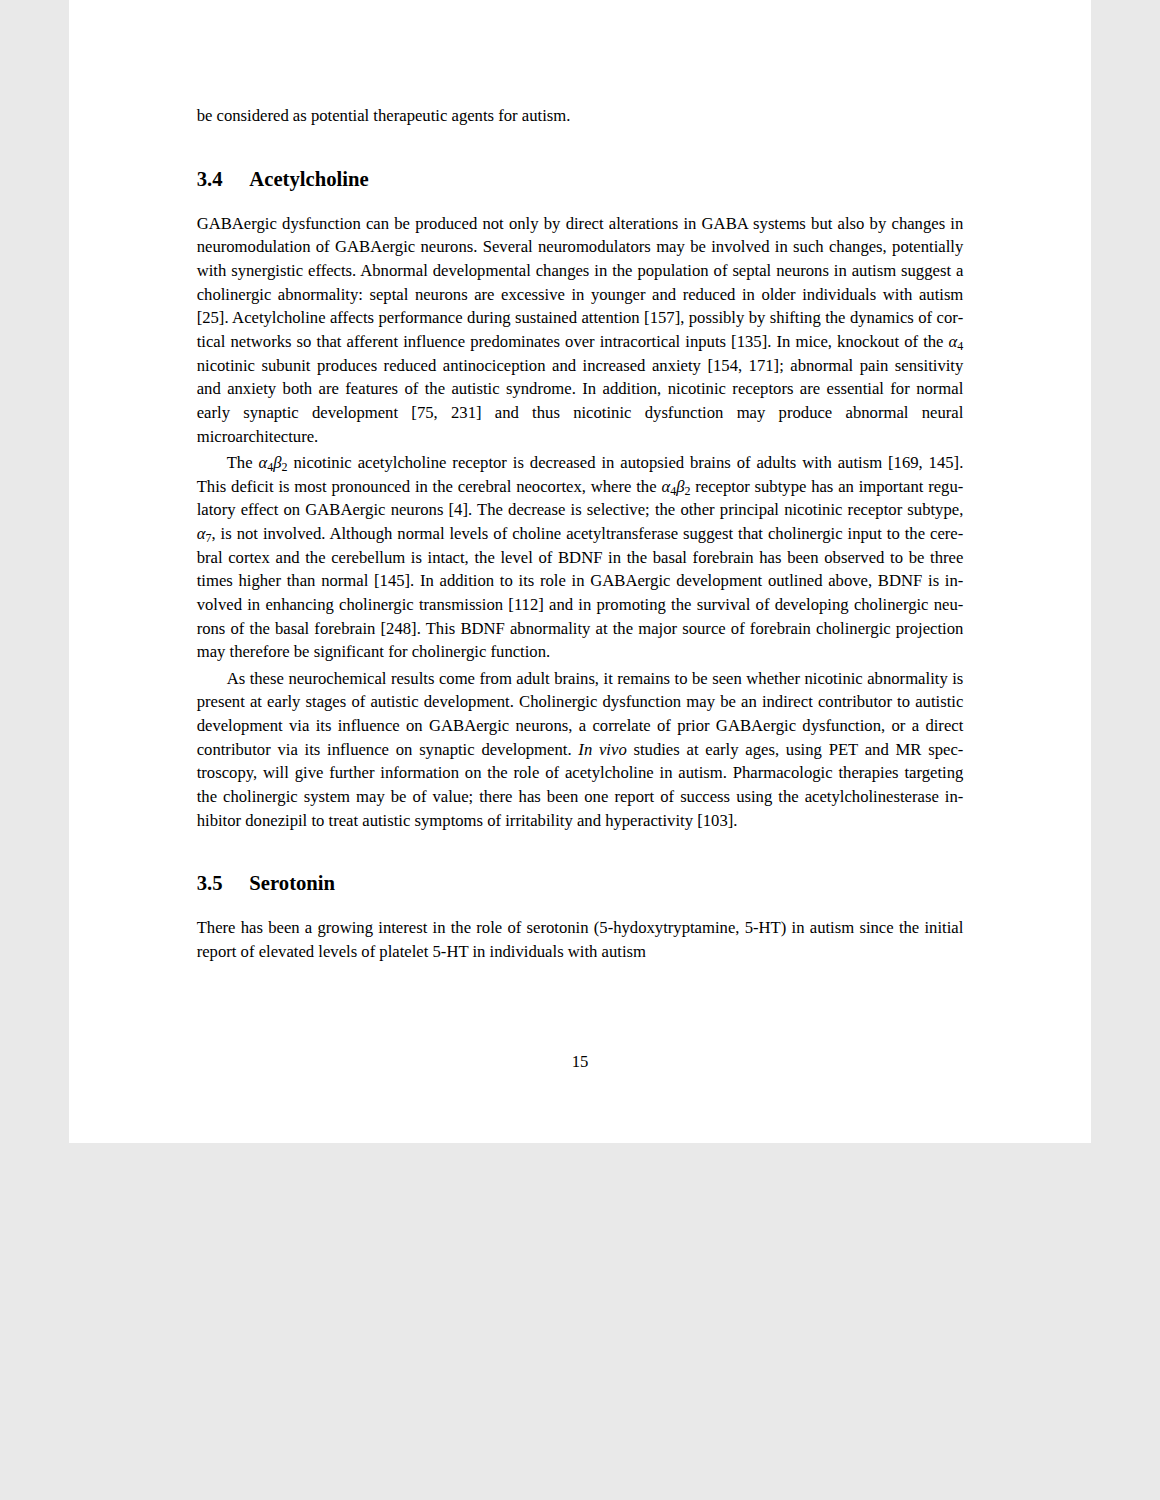be considered as potential therapeutic agents for autism.
3.4 Acetylcholine
GABAergic dysfunction can be produced not only by direct alterations in GABA systems but also by changes in neuromodulation of GABAergic neurons. Several neuromodulators may be involved in such changes, potentially with synergistic effects. Abnormal developmental changes in the population of septal neurons in autism suggest a cholinergic abnormality: septal neurons are excessive in younger and reduced in older individuals with autism [25]. Acetylcholine affects performance during sustained attention [157], possibly by shifting the dynamics of cortical networks so that afferent influence predominates over intracortical inputs [135]. In mice, knockout of the α4 nicotinic subunit produces reduced antinociception and increased anxiety [154, 171]; abnormal pain sensitivity and anxiety both are features of the autistic syndrome. In addition, nicotinic receptors are essential for normal early synaptic development [75, 231] and thus nicotinic dysfunction may produce abnormal neural microarchitecture.
The α4β2 nicotinic acetylcholine receptor is decreased in autopsied brains of adults with autism [169, 145]. This deficit is most pronounced in the cerebral neocortex, where the α4β2 receptor subtype has an important regulatory effect on GABAergic neurons [4]. The decrease is selective; the other principal nicotinic receptor subtype, α7, is not involved. Although normal levels of choline acetyltransferase suggest that cholinergic input to the cerebral cortex and the cerebellum is intact, the level of BDNF in the basal forebrain has been observed to be three times higher than normal [145]. In addition to its role in GABAergic development outlined above, BDNF is involved in enhancing cholinergic transmission [112] and in promoting the survival of developing cholinergic neurons of the basal forebrain [248]. This BDNF abnormality at the major source of forebrain cholinergic projection may therefore be significant for cholinergic function.
As these neurochemical results come from adult brains, it remains to be seen whether nicotinic abnormality is present at early stages of autistic development. Cholinergic dysfunction may be an indirect contributor to autistic development via its influence on GABAergic neurons, a correlate of prior GABAergic dysfunction, or a direct contributor via its influence on synaptic development. In vivo studies at early ages, using PET and MR spectroscopy, will give further information on the role of acetylcholine in autism. Pharmacologic therapies targeting the cholinergic system may be of value; there has been one report of success using the acetylcholinesterase inhibitor donezipil to treat autistic symptoms of irritability and hyperactivity [103].
3.5 Serotonin
There has been a growing interest in the role of serotonin (5-hydoxytryptamine, 5-HT) in autism since the initial report of elevated levels of platelet 5-HT in individuals with autism
15